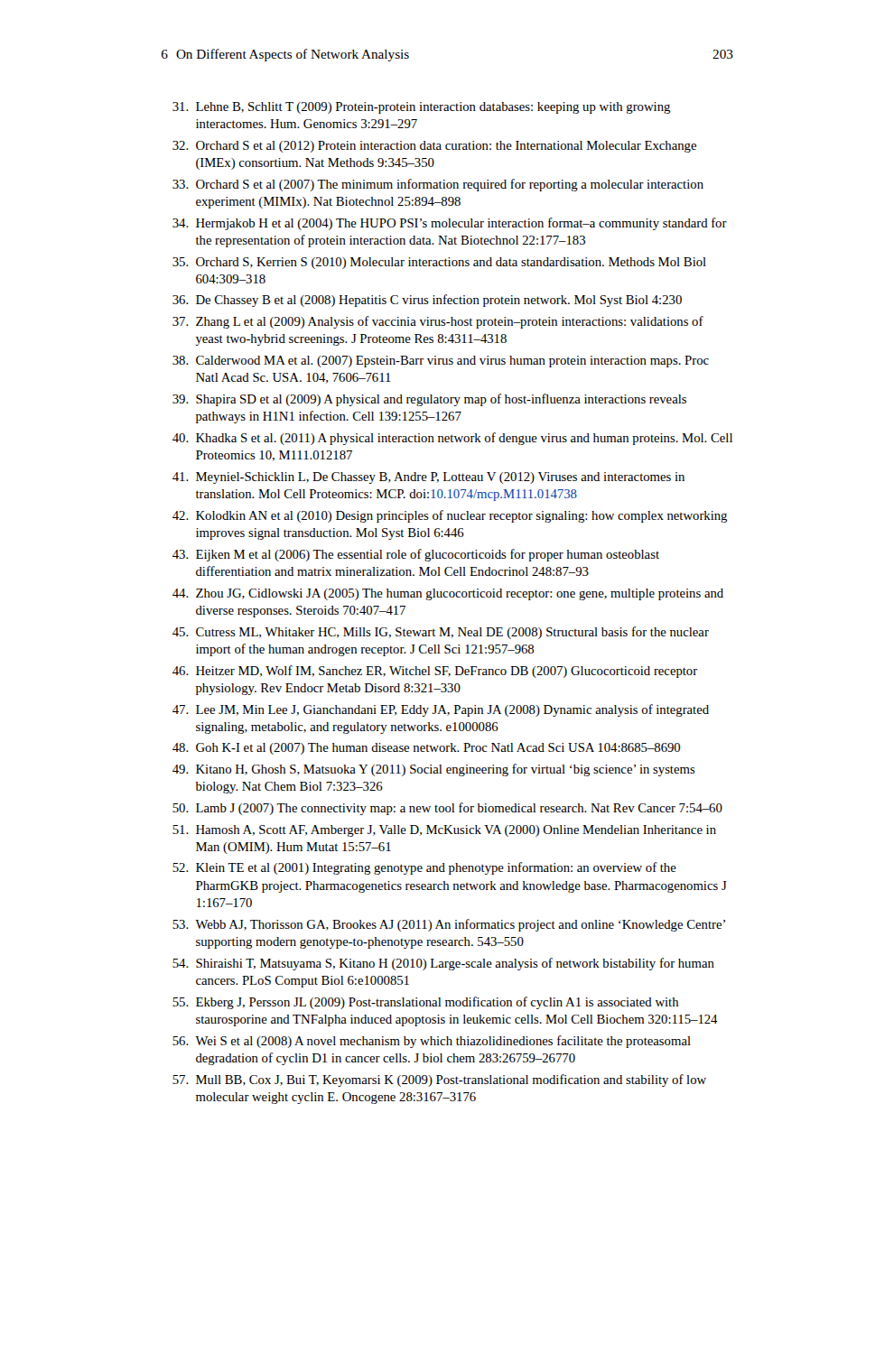6 On Different Aspects of Network Analysis
203
31. Lehne B, Schlitt T (2009) Protein-protein interaction databases: keeping up with growing interactomes. Hum. Genomics 3:291–297
32. Orchard S et al (2012) Protein interaction data curation: the International Molecular Exchange (IMEx) consortium. Nat Methods 9:345–350
33. Orchard S et al (2007) The minimum information required for reporting a molecular interaction experiment (MIMIx). Nat Biotechnol 25:894–898
34. Hermjakob H et al (2004) The HUPO PSI’s molecular interaction format–a community standard for the representation of protein interaction data. Nat Biotechnol 22:177–183
35. Orchard S, Kerrien S (2010) Molecular interactions and data standardisation. Methods Mol Biol 604:309–318
36. De Chassey B et al (2008) Hepatitis C virus infection protein network. Mol Syst Biol 4:230
37. Zhang L et al (2009) Analysis of vaccinia virus-host protein–protein interactions: validations of yeast two-hybrid screenings. J Proteome Res 8:4311–4318
38. Calderwood MA et al. (2007) Epstein-Barr virus and virus human protein interaction maps. Proc Natl Acad Sc. USA. 104, 7606–7611
39. Shapira SD et al (2009) A physical and regulatory map of host-influenza interactions reveals pathways in H1N1 infection. Cell 139:1255–1267
40. Khadka S et al. (2011) A physical interaction network of dengue virus and human proteins. Mol. Cell Proteomics 10, M111.012187
41. Meyniel-Schicklin L, De Chassey B, Andre P, Lotteau V (2012) Viruses and interactomes in translation. Mol Cell Proteomics: MCP. doi:10.1074/mcp.M111.014738
42. Kolodkin AN et al (2010) Design principles of nuclear receptor signaling: how complex networking improves signal transduction. Mol Syst Biol 6:446
43. Eijken M et al (2006) The essential role of glucocorticoids for proper human osteoblast differentiation and matrix mineralization. Mol Cell Endocrinol 248:87–93
44. Zhou JG, Cidlowski JA (2005) The human glucocorticoid receptor: one gene, multiple proteins and diverse responses. Steroids 70:407–417
45. Cutress ML, Whitaker HC, Mills IG, Stewart M, Neal DE (2008) Structural basis for the nuclear import of the human androgen receptor. J Cell Sci 121:957–968
46. Heitzer MD, Wolf IM, Sanchez ER, Witchel SF, DeFranco DB (2007) Glucocorticoid receptor physiology. Rev Endocr Metab Disord 8:321–330
47. Lee JM, Min Lee J, Gianchandani EP, Eddy JA, Papin JA (2008) Dynamic analysis of integrated signaling, metabolic, and regulatory networks. e1000086
48. Goh K-I et al (2007) The human disease network. Proc Natl Acad Sci USA 104:8685–8690
49. Kitano H, Ghosh S, Matsuoka Y (2011) Social engineering for virtual ‘big science’ in systems biology. Nat Chem Biol 7:323–326
50. Lamb J (2007) The connectivity map: a new tool for biomedical research. Nat Rev Cancer 7:54–60
51. Hamosh A, Scott AF, Amberger J, Valle D, McKusick VA (2000) Online Mendelian Inheritance in Man (OMIM). Hum Mutat 15:57–61
52. Klein TE et al (2001) Integrating genotype and phenotype information: an overview of the PharmGKB project. Pharmacogenetics research network and knowledge base. Pharmacogenomics J 1:167–170
53. Webb AJ, Thorisson GA, Brookes AJ (2011) An informatics project and online ‘Knowledge Centre’ supporting modern genotype-to-phenotype research. 543–550
54. Shiraishi T, Matsuyama S, Kitano H (2010) Large-scale analysis of network bistability for human cancers. PLoS Comput Biol 6:e1000851
55. Ekberg J, Persson JL (2009) Post-translational modification of cyclin A1 is associated with staurosporine and TNFalpha induced apoptosis in leukemic cells. Mol Cell Biochem 320:115–124
56. Wei S et al (2008) A novel mechanism by which thiazolidinediones facilitate the proteasomal degradation of cyclin D1 in cancer cells. J biol chem 283:26759–26770
57. Mull BB, Cox J, Bui T, Keyomarsi K (2009) Post-translational modification and stability of low molecular weight cyclin E. Oncogene 28:3167–3176